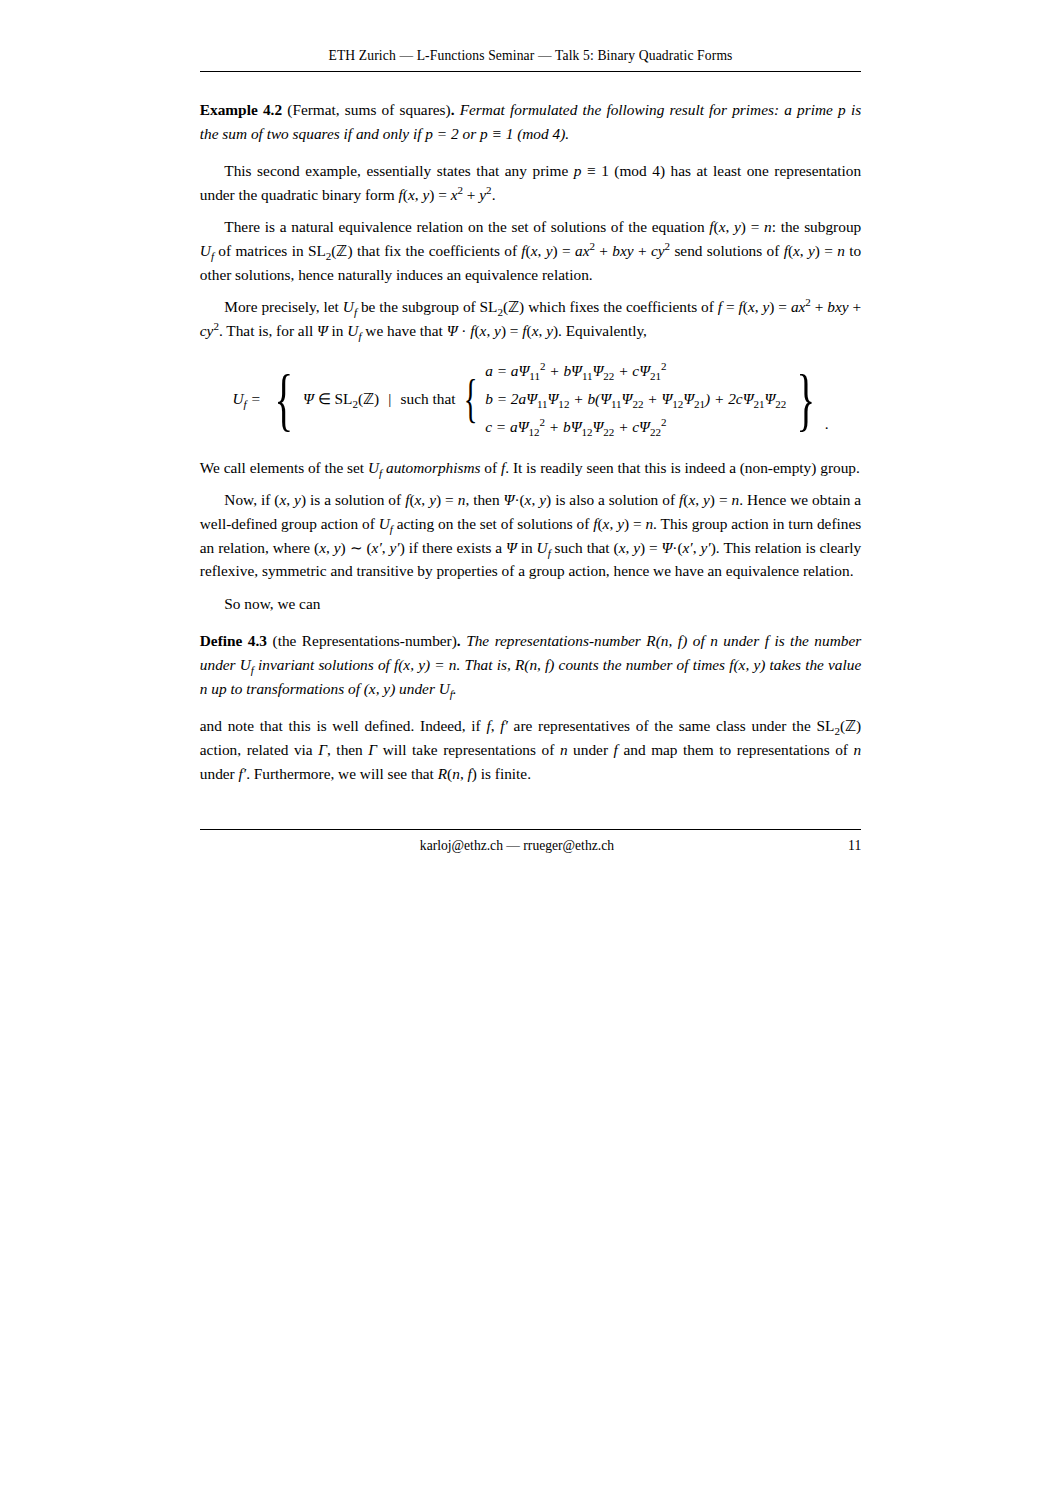ETH Zurich — L-Functions Seminar — Talk 5: Binary Quadratic Forms
Example 4.2 (Fermat, sums of squares). Fermat formulated the following result for primes: a prime p is the sum of two squares if and only if p = 2 or p ≡ 1 (mod 4).
This second example, essentially states that any prime p ≡ 1 (mod 4) has at least one representation under the quadratic binary form f(x, y) = x2 + y2.
There is a natural equivalence relation on the set of solutions of the equation f(x, y) = n: the subgroup Uf of matrices in SL2(ℤ) that fix the coefficients of f(x, y) = ax2 + bxy + cy2 send solutions of f(x, y) = n to other solutions, hence naturally induces an equivalence relation.
More precisely, let Uf be the subgroup of SL2(ℤ) which fixes the coefficients of f = f(x, y) = ax2 + bxy + cy2. That is, for all Ψ in Uf we have that Ψ · f(x, y) = f(x, y). Equivalently,
Uf = { Ψ ∈ SL2(ℤ) | such that { a = aΨ112 + bΨ11Ψ22 + cΨ212 b = 2aΨ11Ψ12 + b(Ψ11Ψ22 + Ψ12Ψ21) + 2cΨ21Ψ22 c = aΨ122 + bΨ12Ψ22 + cΨ222 } .
We call elements of the set Uf automorphisms of f. It is readily seen that this is indeed a (non-empty) group.
Now, if (x, y) is a solution of f(x, y) = n, then Ψ·(x, y) is also a solution of f(x, y) = n. Hence we obtain a well-defined group action of Uf acting on the set of solutions of f(x, y) = n. This group action in turn defines an relation, where (x, y) ∼ (x′, y′) if there exists a Ψ in Uf such that (x, y) = Ψ·(x′, y′). This relation is clearly reflexive, symmetric and transitive by properties of a group action, hence we have an equivalence relation.
So now, we can
Define 4.3 (the Representations-number). The representations-number R(n, f) of n under f is the number under Uf invariant solutions of f(x, y) = n. That is, R(n, f) counts the number of times f(x, y) takes the value n up to transformations of (x, y) under Uf.
and note that this is well defined. Indeed, if f, f′ are representatives of the same class under the SL2(ℤ) action, related via Γ, then Γ will take representations of n under f and map them to representations of n under f′. Furthermore, we will see that R(n, f) is finite.
karloj@ethz.ch — rrueger@ethz.ch 11